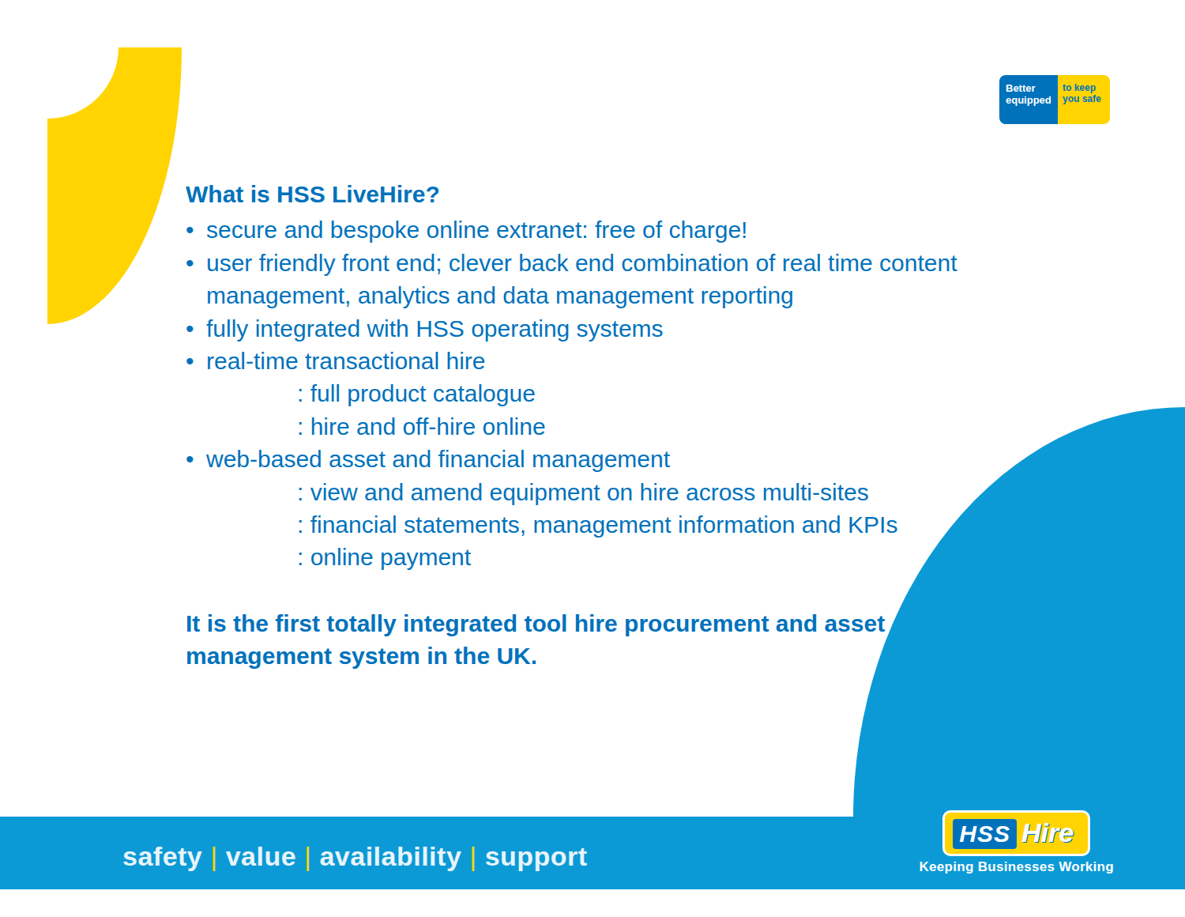Better
equipped
to keep
you safe
What is HSS LiveHire?
secure and bespoke online extranet: free of charge!
user friendly front end; clever back end combination of real time content management, analytics and data management reporting
fully integrated with HSS operating systems
real-time transactional hire
: full product catalogue
: hire and off-hire online
web-based asset and financial management
: view and amend equipment on hire across multi-sites
: financial statements, management information and KPIs
: online payment
It is the first totally integrated tool hire procurement and asset management system in the UK.
safety|value|availability|support
HSS Hire
Keeping Businesses Working